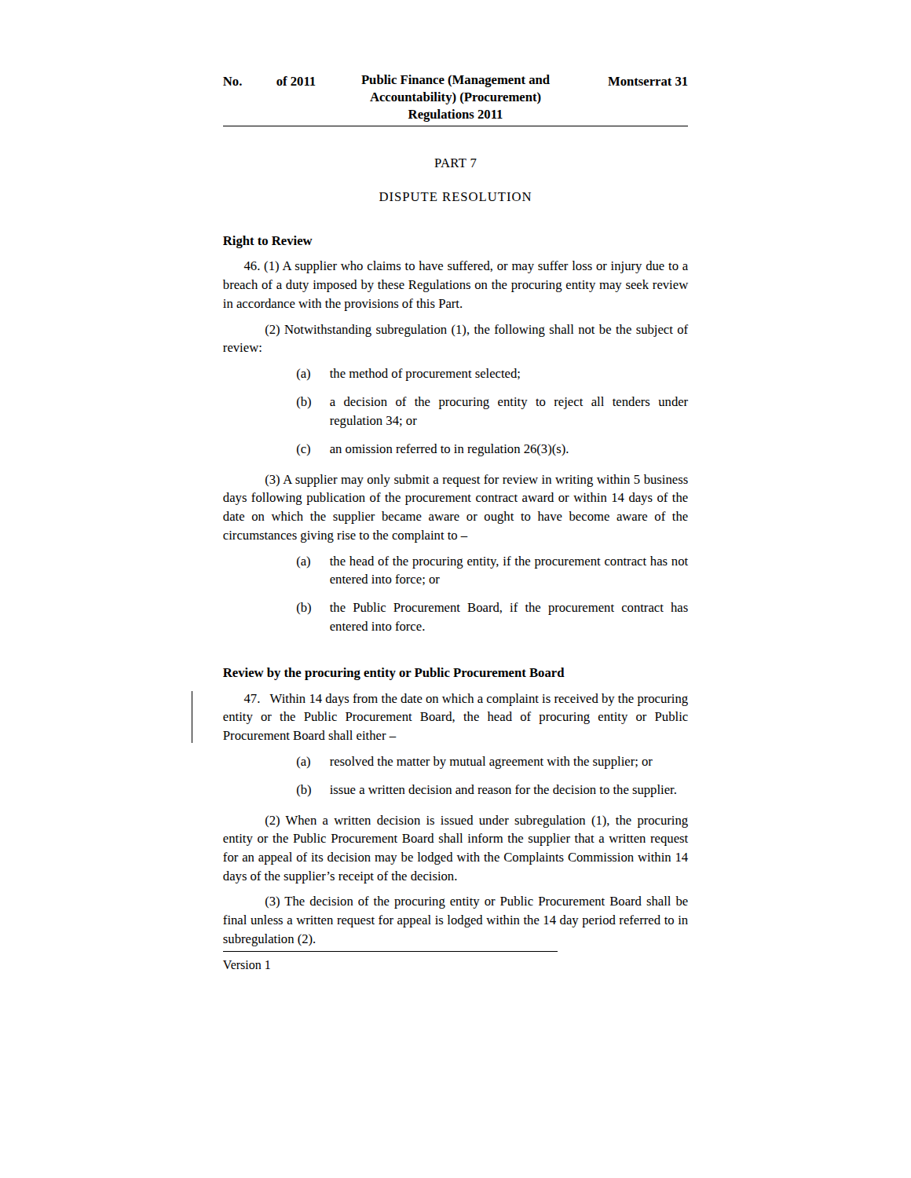No. of 2011
Public Finance (Management and
Accountability) (Procurement)
Regulations 2011
Montserrat 31
PART 7
DISPUTE RESOLUTION
Right to Review
46. (1) A supplier who claims to have suffered, or may suffer loss or injury due to a breach of a duty imposed by these Regulations on the procuring entity may seek review in accordance with the provisions of this Part.
(2) Notwithstanding subregulation (1), the following shall not be the subject of review:
(a) the method of procurement selected;
(b) a decision of the procuring entity to reject all tenders under regulation 34; or
(c) an omission referred to in regulation 26(3)(s).
(3) A supplier may only submit a request for review in writing within 5 business days following publication of the procurement contract award or within 14 days of the date on which the supplier became aware or ought to have become aware of the circumstances giving rise to the complaint to –
(a) the head of the procuring entity, if the procurement contract has not entered into force; or
(b) the Public Procurement Board, if the procurement contract has entered into force.
Review by the procuring entity or Public Procurement Board
47. Within 14 days from the date on which a complaint is received by the procuring entity or the Public Procurement Board, the head of procuring entity or Public Procurement Board shall either –
(a) resolved the matter by mutual agreement with the supplier; or
(b) issue a written decision and reason for the decision to the supplier.
(2) When a written decision is issued under subregulation (1), the procuring entity or the Public Procurement Board shall inform the supplier that a written request for an appeal of its decision may be lodged with the Complaints Commission within 14 days of the supplier’s receipt of the decision.
(3) The decision of the procuring entity or Public Procurement Board shall be final unless a written request for appeal is lodged within the 14 day period referred to in subregulation (2).
Version 1